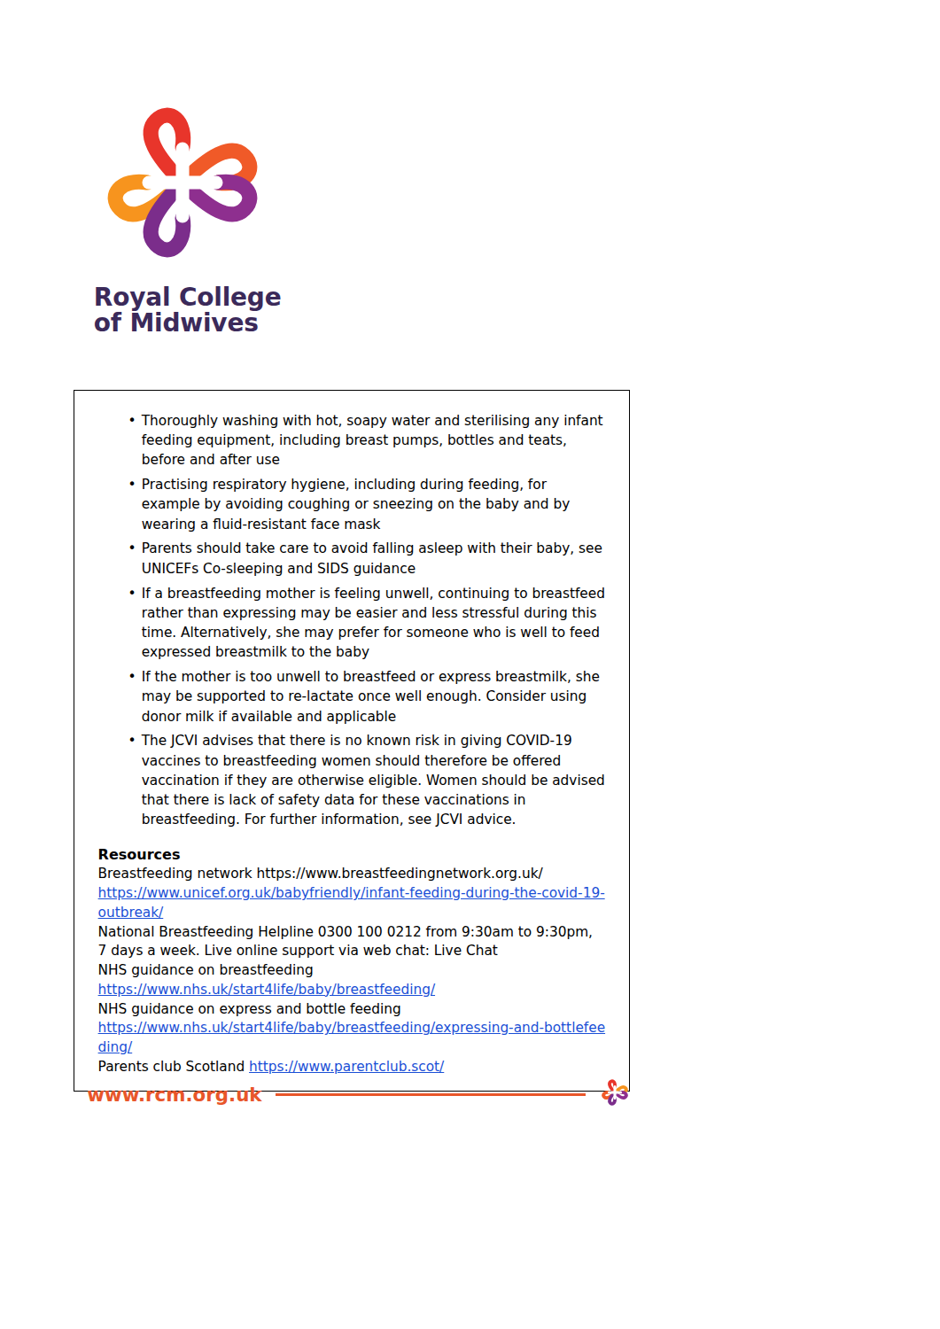Royal College
of Midwives
Thoroughly washing with hot, soapy water and sterilising any infant feeding equipment, including breast pumps, bottles and teats, before and after use
Practising respiratory hygiene, including during feeding, for example by avoiding coughing or sneezing on the baby and by wearing a fluid-resistant face mask
Parents should take care to avoid falling asleep with their baby, see UNICEFs Co-sleeping and SIDS guidance
If a breastfeeding mother is feeling unwell, continuing to breastfeed rather than expressing may be easier and less stressful during this time. Alternatively, she may prefer for someone who is well to feed expressed breastmilk to the baby
If the mother is too unwell to breastfeed or express breastmilk, she may be supported to re-lactate once well enough. Consider using donor milk if available and applicable
The JCVI advises that there is no known risk in giving COVID-19 vaccines to breastfeeding women should therefore be offered vaccination if they are otherwise eligible. Women should be advised that there is lack of safety data for these vaccinations in breastfeeding. For further information, see JCVI advice.
Resources
Breastfeeding network https://www.breastfeedingnetwork.org.uk/
https://www.unicef.org.uk/babyfriendly/infant-feeding-during-the-covid-19-outbreak/
National Breastfeeding Helpline 0300 100 0212 from 9:30am to 9:30pm, 7 days a week. Live online support via web chat: Live Chat
NHS guidance on breastfeeding
https://www.nhs.uk/start4life/baby/breastfeeding/
NHS guidance on express and bottle feeding
https://www.nhs.uk/start4life/baby/breastfeeding/expressing-and-bottlefeeding/
Parents club Scotland https://www.parentclub.scot/
www.rcm.org.uk